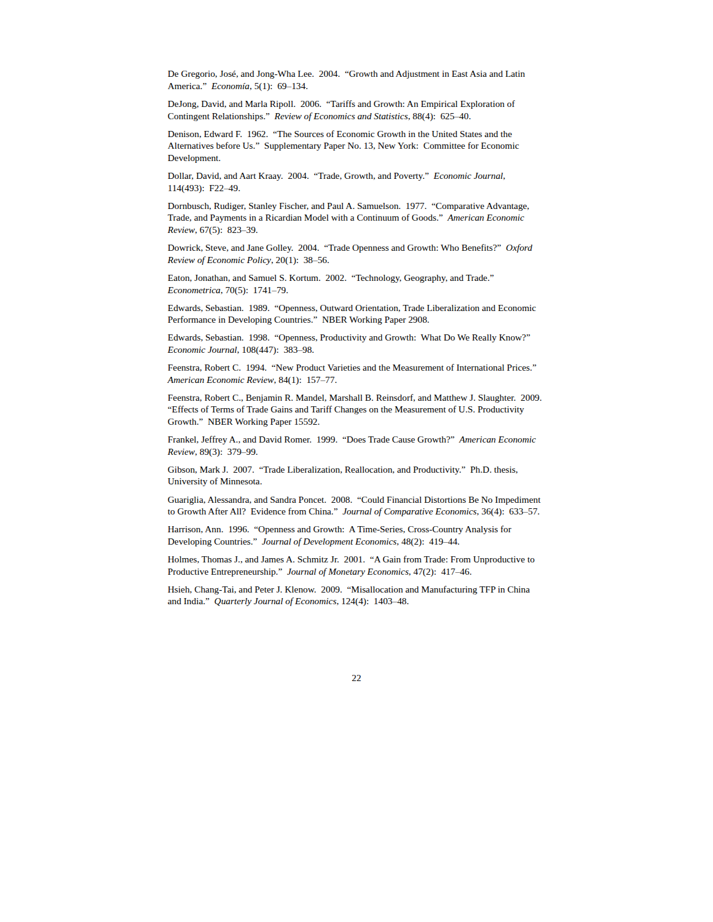De Gregorio, José, and Jong-Wha Lee. 2004. “Growth and Adjustment in East Asia and Latin America.” Economía, 5(1): 69–134.
DeJong, David, and Marla Ripoll. 2006. “Tariffs and Growth: An Empirical Exploration of Contingent Relationships.” Review of Economics and Statistics, 88(4): 625–40.
Denison, Edward F. 1962. “The Sources of Economic Growth in the United States and the Alternatives before Us.” Supplementary Paper No. 13, New York: Committee for Economic Development.
Dollar, David, and Aart Kraay. 2004. “Trade, Growth, and Poverty.” Economic Journal, 114(493): F22–49.
Dornbusch, Rudiger, Stanley Fischer, and Paul A. Samuelson. 1977. “Comparative Advantage, Trade, and Payments in a Ricardian Model with a Continuum of Goods.” American Economic Review, 67(5): 823–39.
Dowrick, Steve, and Jane Golley. 2004. “Trade Openness and Growth: Who Benefits?” Oxford Review of Economic Policy, 20(1): 38–56.
Eaton, Jonathan, and Samuel S. Kortum. 2002. “Technology, Geography, and Trade.” Econometrica, 70(5): 1741–79.
Edwards, Sebastian. 1989. “Openness, Outward Orientation, Trade Liberalization and Economic Performance in Developing Countries.” NBER Working Paper 2908.
Edwards, Sebastian. 1998. “Openness, Productivity and Growth: What Do We Really Know?” Economic Journal, 108(447): 383–98.
Feenstra, Robert C. 1994. “New Product Varieties and the Measurement of International Prices.” American Economic Review, 84(1): 157–77.
Feenstra, Robert C., Benjamin R. Mandel, Marshall B. Reinsdorf, and Matthew J. Slaughter. 2009. “Effects of Terms of Trade Gains and Tariff Changes on the Measurement of U.S. Productivity Growth.” NBER Working Paper 15592.
Frankel, Jeffrey A., and David Romer. 1999. “Does Trade Cause Growth?” American Economic Review, 89(3): 379–99.
Gibson, Mark J. 2007. “Trade Liberalization, Reallocation, and Productivity.” Ph.D. thesis, University of Minnesota.
Guariglia, Alessandra, and Sandra Poncet. 2008. “Could Financial Distortions Be No Impediment to Growth After All? Evidence from China.” Journal of Comparative Economics, 36(4): 633–57.
Harrison, Ann. 1996. “Openness and Growth: A Time-Series, Cross-Country Analysis for Developing Countries.” Journal of Development Economics, 48(2): 419–44.
Holmes, Thomas J., and James A. Schmitz Jr. 2001. “A Gain from Trade: From Unproductive to Productive Entrepreneurship.” Journal of Monetary Economics, 47(2): 417–46.
Hsieh, Chang-Tai, and Peter J. Klenow. 2009. “Misallocation and Manufacturing TFP in China and India.” Quarterly Journal of Economics, 124(4): 1403–48.
22